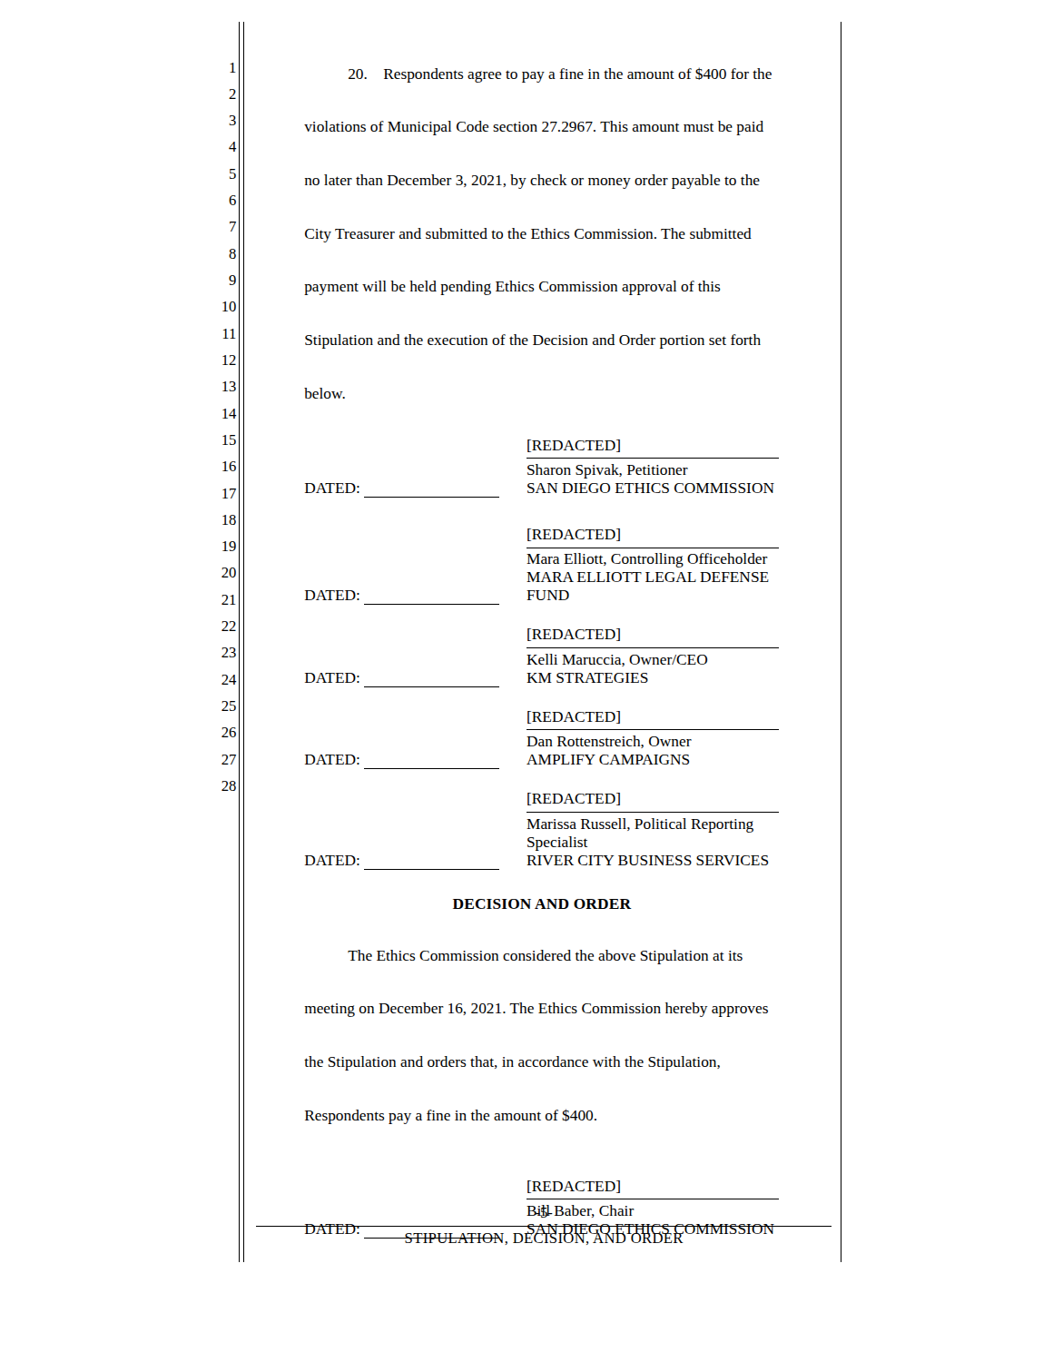1
2
3
4
5
6
7
8
9
10
11
12
13
14
15
16
17
18
19
20
21
22
23
24
25
26
27
28
20. Respondents agree to pay a fine in the amount of $400 for the violations of Municipal Code section 27.2967. This amount must be paid no later than December 3, 2021, by check or money order payable to the City Treasurer and submitted to the Ethics Commission. The submitted payment will be held pending Ethics Commission approval of this Stipulation and the execution of the Decision and Order portion set forth below.
DATED:
[REDACTED]
Sharon Spivak, Petitioner
SAN DIEGO ETHICS COMMISSION
DATED:
[REDACTED]
Mara Elliott, Controlling Officeholder
MARA ELLIOTT LEGAL DEFENSE FUND
DATED:
[REDACTED]
Kelli Maruccia, Owner/CEO
KM STRATEGIES
DATED:
[REDACTED]
Dan Rottenstreich, Owner
AMPLIFY CAMPAIGNS
DATED:
[REDACTED]
Marissa Russell, Political Reporting Specialist
RIVER CITY BUSINESS SERVICES
DECISION AND ORDER
The Ethics Commission considered the above Stipulation at its meeting on December 16, 2021. The Ethics Commission hereby approves the Stipulation and orders that, in accordance with the Stipulation, Respondents pay a fine in the amount of $400.
DATED:
[REDACTED]
Bill Baber, Chair
SAN DIEGO ETHICS COMMISSION
-5-
STIPULATION, DECISION, AND ORDER